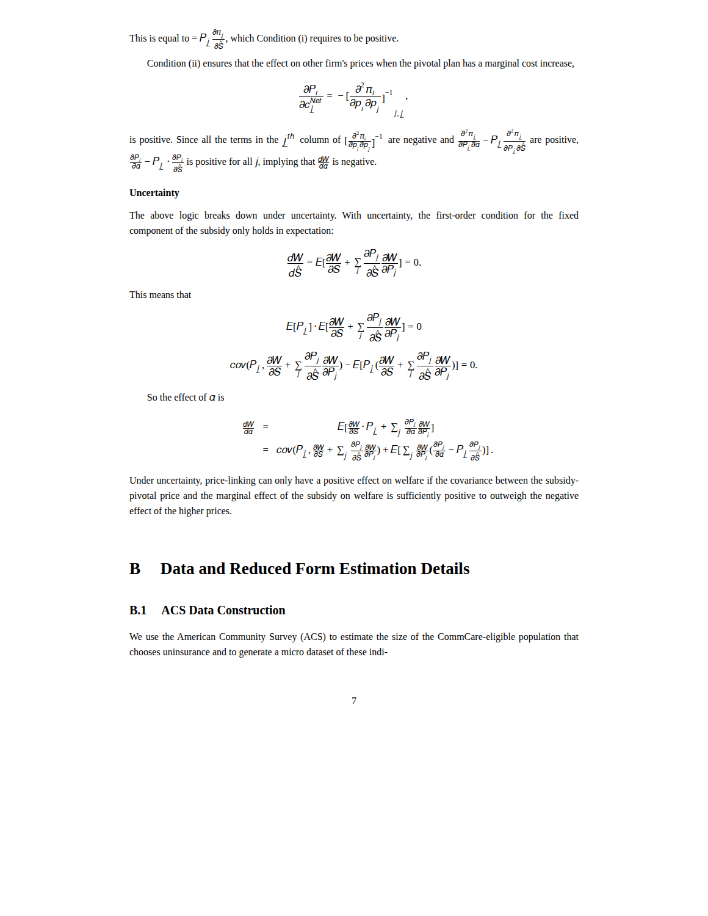This is equal to = Pj_ ∂πj_ ∂S^ , which Condition (i) requires to be positive.
Condition (ii) ensures that the effect on other firm's prices when the pivotal plan has a marginal cost increase,
∂Pi ∂cj_Net = − [ ∂2πi ∂pi∂pj ]−1 j,j_ ,
is positive. Since all the terms in the j_th column of [ ∂2πi ∂pi∂pj ]−1 are negative and ∂2πj_ ∂Pj_∂α − Pj_ ∂2πj_ ∂Pj_∂S^ are positive, ∂Pi∂α − Pj_ ⋅ ∂Pi∂S^ is positive for all j, implying that dWdα is negative.
Uncertainty
The above logic breaks down under uncertainty. With uncertainty, the first-order condition for the fixed component of the subsidy only holds in expectation:
dWdS^ = E [ ∂W∂S + ∑j ∂Pj∂S^ ∂W∂Pj ] = 0.
This means that
E[Pj_] ⋅ E [ ∂W∂S + ∑j ∂Pj∂S^ ∂W∂Pj ] = 0
cov ( Pj_ , ∂W∂S + ∑j ∂Pj∂S^ ∂W∂Pj ) − E [ Pj_ ( ∂W∂S + ∑j ∂Pj∂S^ ∂W∂Pj ) ] = 0.
So the effect of α is
dWdα = E [ ∂W∂S ⋅ Pj_ + ∑j ∂Pj∂α ∂W∂Pj ] = cov ( Pj_ , ∂W∂S + ∑j ∂Pj∂S^ ∂W∂Pj ) + E [ ∑j ∂W∂Pj ( ∂Pj∂α − Pj_ ∂Pj∂S^ ) ] .
Under uncertainty, price-linking can only have a positive effect on welfare if the covariance between the subsidy-pivotal price and the marginal effect of the subsidy on welfare is sufficiently positive to outweigh the negative effect of the higher prices.
BData and Reduced Form Estimation Details
B.1 ACS Data Construction
We use the American Community Survey (ACS) to estimate the size of the CommCare-eligible population that chooses uninsurance and to generate a micro dataset of these indi-
7